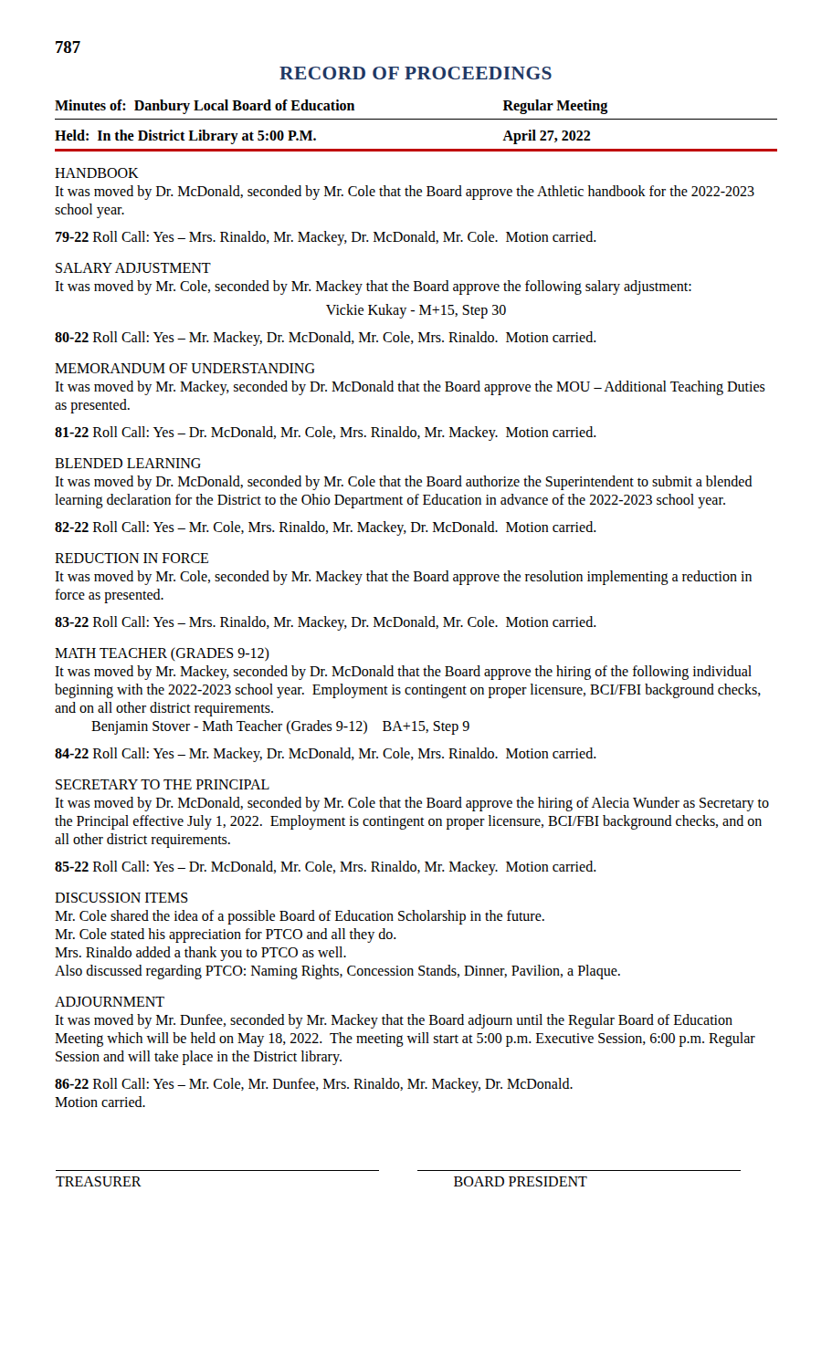787
RECORD OF PROCEEDINGS
| Minutes of: Danbury Local Board of Education | Regular Meeting |
| Held: In the District Library at 5:00 P.M. | April 27, 2022 |
HANDBOOK
It was moved by Dr. McDonald, seconded by Mr. Cole that the Board approve the Athletic handbook for the 2022-2023 school year.
79-22 Roll Call: Yes – Mrs. Rinaldo, Mr. Mackey, Dr. McDonald, Mr. Cole. Motion carried.
SALARY ADJUSTMENT
It was moved by Mr. Cole, seconded by Mr. Mackey that the Board approve the following salary adjustment:
Vickie Kukay - M+15, Step 30
80-22 Roll Call: Yes – Mr. Mackey, Dr. McDonald, Mr. Cole, Mrs. Rinaldo. Motion carried.
MEMORANDUM OF UNDERSTANDING
It was moved by Mr. Mackey, seconded by Dr. McDonald that the Board approve the MOU – Additional Teaching Duties as presented.
81-22 Roll Call: Yes – Dr. McDonald, Mr. Cole, Mrs. Rinaldo, Mr. Mackey. Motion carried.
BLENDED LEARNING
It was moved by Dr. McDonald, seconded by Mr. Cole that the Board authorize the Superintendent to submit a blended learning declaration for the District to the Ohio Department of Education in advance of the 2022-2023 school year.
82-22 Roll Call: Yes – Mr. Cole, Mrs. Rinaldo, Mr. Mackey, Dr. McDonald. Motion carried.
REDUCTION IN FORCE
It was moved by Mr. Cole, seconded by Mr. Mackey that the Board approve the resolution implementing a reduction in force as presented.
83-22 Roll Call: Yes – Mrs. Rinaldo, Mr. Mackey, Dr. McDonald, Mr. Cole. Motion carried.
MATH TEACHER (GRADES 9-12)
It was moved by Mr. Mackey, seconded by Dr. McDonald that the Board approve the hiring of the following individual beginning with the 2022-2023 school year. Employment is contingent on proper licensure, BCI/FBI background checks, and on all other district requirements.
Benjamin Stover - Math Teacher (Grades 9-12) BA+15, Step 9
84-22 Roll Call: Yes – Mr. Mackey, Dr. McDonald, Mr. Cole, Mrs. Rinaldo. Motion carried.
SECRETARY TO THE PRINCIPAL
It was moved by Dr. McDonald, seconded by Mr. Cole that the Board approve the hiring of Alecia Wunder as Secretary to the Principal effective July 1, 2022. Employment is contingent on proper licensure, BCI/FBI background checks, and on all other district requirements.
85-22 Roll Call: Yes – Dr. McDonald, Mr. Cole, Mrs. Rinaldo, Mr. Mackey. Motion carried.
DISCUSSION ITEMS
Mr. Cole shared the idea of a possible Board of Education Scholarship in the future.
Mr. Cole stated his appreciation for PTCO and all they do.
Mrs. Rinaldo added a thank you to PTCO as well.
Also discussed regarding PTCO: Naming Rights, Concession Stands, Dinner, Pavilion, a Plaque.
ADJOURNMENT
It was moved by Mr. Dunfee, seconded by Mr. Mackey that the Board adjourn until the Regular Board of Education Meeting which will be held on May 18, 2022. The meeting will start at 5:00 p.m. Executive Session, 6:00 p.m. Regular Session and will take place in the District library.
86-22 Roll Call: Yes – Mr. Cole, Mr. Dunfee, Mrs. Rinaldo, Mr. Mackey, Dr. McDonald.
Motion carried.
| TREASURER | BOARD PRESIDENT |